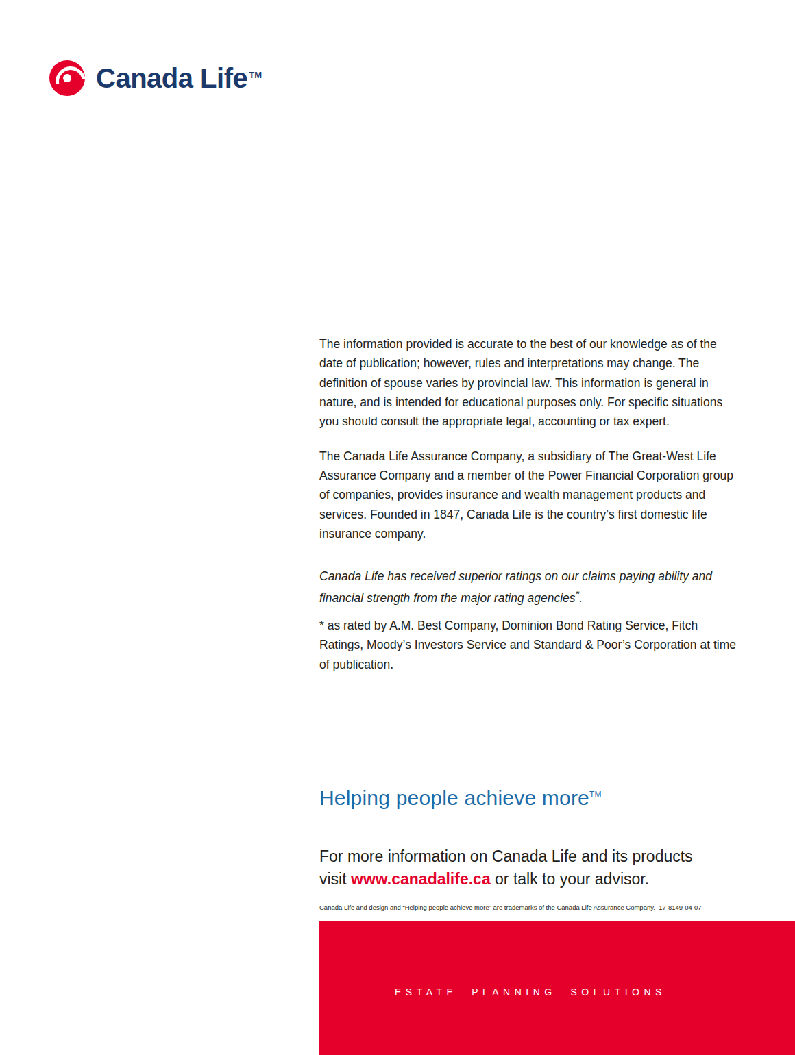Canada LifeTM
The information provided is accurate to the best of our knowledge as of the date of publication; however, rules and interpretations may change. The definition of spouse varies by provincial law. This information is general in nature, and is intended for educational purposes only. For specific situations you should consult the appropriate legal, accounting or tax expert.
The Canada Life Assurance Company, a subsidiary of The Great-West Life Assurance Company and a member of the Power Financial Corporation group of companies, provides insurance and wealth management products and services. Founded in 1847, Canada Life is the country’s first domestic life insurance company.
Canada Life has received superior ratings on our claims paying ability and financial strength from the major rating agencies*.
* as rated by A.M. Best Company, Dominion Bond Rating Service, Fitch Ratings, Moody’s Investors Service and Standard & Poor’s Corporation at time of publication.
Helping people achieve moreTM
For more information on Canada Life and its products
visit www.canadalife.ca or talk to your advisor.
Canada Life and design and “Helping people achieve more” are trademarks of the Canada Life Assurance Company. 17-8149-04-07
ESTATE PLANNING SOLUTIONS